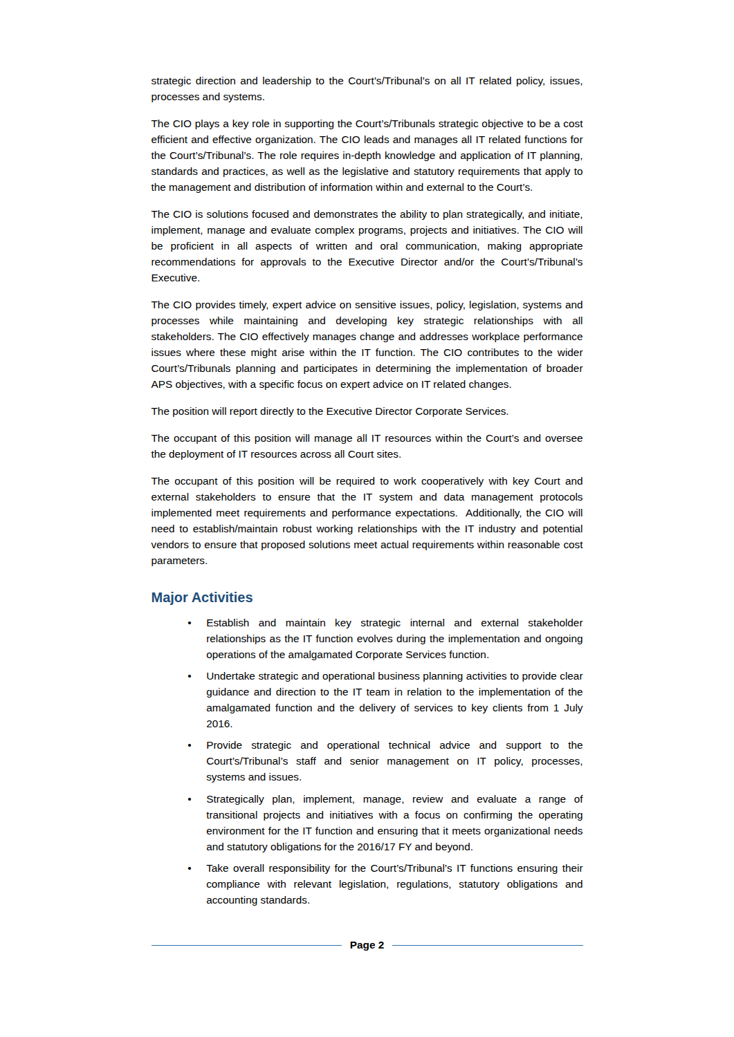strategic direction and leadership to the Court’s/Tribunal’s on all IT related policy, issues, processes and systems.
The CIO plays a key role in supporting the Court’s/Tribunals strategic objective to be a cost efficient and effective organization. The CIO leads and manages all IT related functions for the Court’s/Tribunal’s. The role requires in-depth knowledge and application of IT planning, standards and practices, as well as the legislative and statutory requirements that apply to the management and distribution of information within and external to the Court’s.
The CIO is solutions focused and demonstrates the ability to plan strategically, and initiate, implement, manage and evaluate complex programs, projects and initiatives. The CIO will be proficient in all aspects of written and oral communication, making appropriate recommendations for approvals to the Executive Director and/or the Court’s/Tribunal’s Executive.
The CIO provides timely, expert advice on sensitive issues, policy, legislation, systems and processes while maintaining and developing key strategic relationships with all stakeholders. The CIO effectively manages change and addresses workplace performance issues where these might arise within the IT function. The CIO contributes to the wider Court’s/Tribunals planning and participates in determining the implementation of broader APS objectives, with a specific focus on expert advice on IT related changes.
The position will report directly to the Executive Director Corporate Services.
The occupant of this position will manage all IT resources within the Court’s and oversee the deployment of IT resources across all Court sites.
The occupant of this position will be required to work cooperatively with key Court and external stakeholders to ensure that the IT system and data management protocols implemented meet requirements and performance expectations. Additionally, the CIO will need to establish/maintain robust working relationships with the IT industry and potential vendors to ensure that proposed solutions meet actual requirements within reasonable cost parameters.
Major Activities
Establish and maintain key strategic internal and external stakeholder relationships as the IT function evolves during the implementation and ongoing operations of the amalgamated Corporate Services function.
Undertake strategic and operational business planning activities to provide clear guidance and direction to the IT team in relation to the implementation of the amalgamated function and the delivery of services to key clients from 1 July 2016.
Provide strategic and operational technical advice and support to the Court’s/Tribunal’s staff and senior management on IT policy, processes, systems and issues.
Strategically plan, implement, manage, review and evaluate a range of transitional projects and initiatives with a focus on confirming the operating environment for the IT function and ensuring that it meets organizational needs and statutory obligations for the 2016/17 FY and beyond.
Take overall responsibility for the Court’s/Tribunal’s IT functions ensuring their compliance with relevant legislation, regulations, statutory obligations and accounting standards.
Page 2